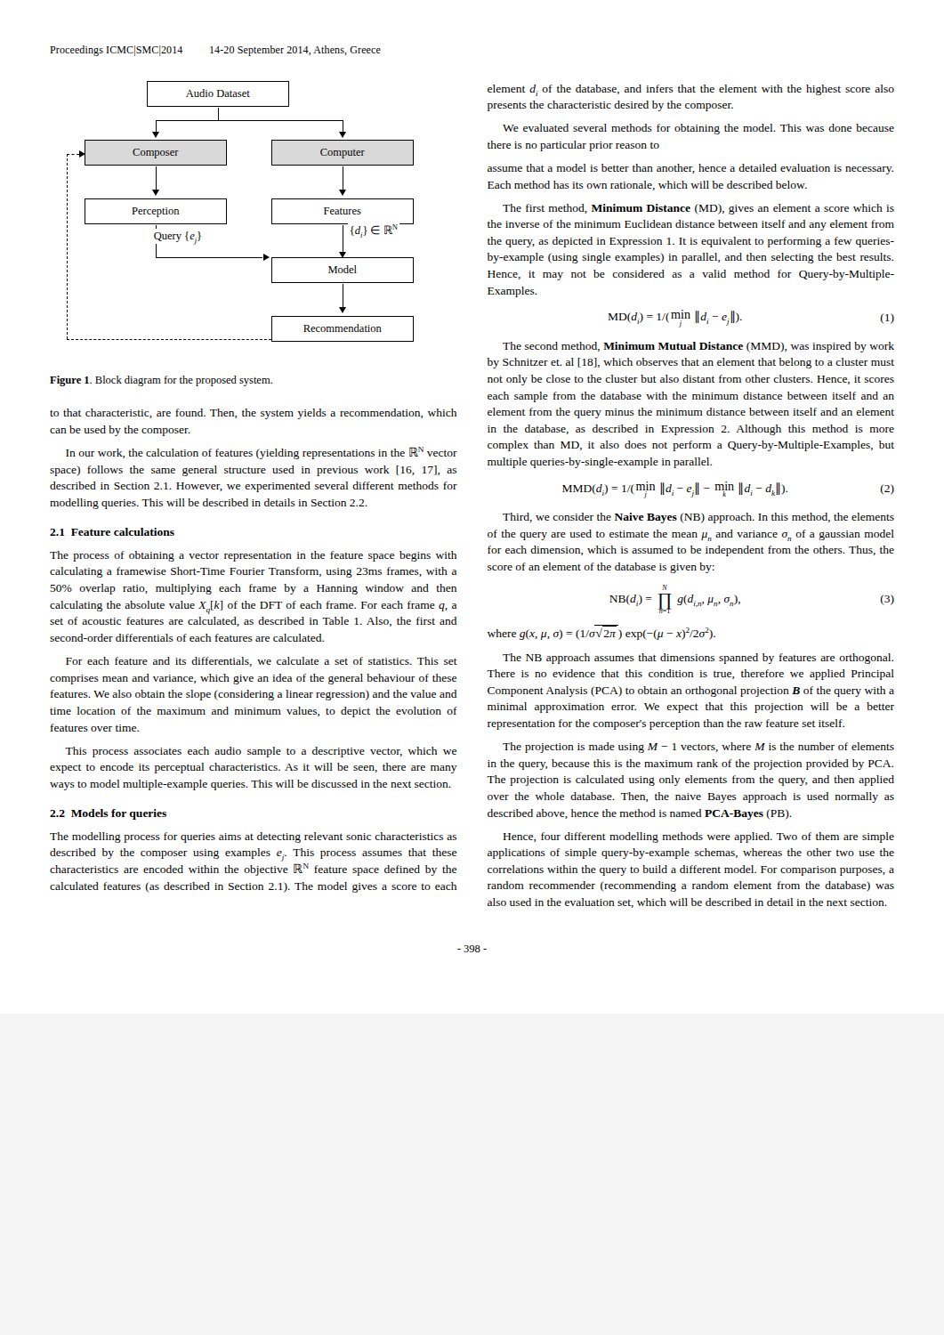Proceedings ICMC|SMC|2014 14-20 September 2014, Athens, Greece
Audio Dataset
Composer
Computer
Perception
Features
Model
Recommendation
Query {ej}
{di} ∈ ℝN
Figure 1. Block diagram for the proposed system.
to that characteristic, are found. Then, the system yields a recommendation, which can be used by the composer.
In our work, the calculation of features (yielding representations in the ℝN vector space) follows the same general structure used in previous work [16, 17], as described in Section 2.1. However, we experimented several different methods for modelling queries. This will be described in details in Section 2.2.
2.1 Feature calculations
The process of obtaining a vector representation in the feature space begins with calculating a framewise Short-Time Fourier Transform, using 23ms frames, with a 50% overlap ratio, multiplying each frame by a Hanning window and then calculating the absolute value Xq[k] of the DFT of each frame. For each frame q, a set of acoustic features are calculated, as described in Table 1. Also, the first and second-order differentials of each features are calculated.
For each feature and its differentials, we calculate a set of statistics. This set comprises mean and variance, which give an idea of the general behaviour of these features. We also obtain the slope (considering a linear regression) and the value and time location of the maximum and minimum values, to depict the evolution of features over time.
This process associates each audio sample to a descriptive vector, which we expect to encode its perceptual characteristics. As it will be seen, there are many ways to model multiple-example queries. This will be discussed in the next section.
2.2 Models for queries
The modelling process for queries aims at detecting relevant sonic characteristics as described by the composer using examples ej. This process assumes that these characteristics are encoded within the objective ℝN feature space defined by the calculated features (as described in Section 2.1). The model gives a score to each element di of the database, and infers that the element with the highest score also presents the characteristic desired by the composer.
We evaluated several methods for obtaining the model. This was done because there is no particular prior reason to
assume that a model is better than another, hence a detailed evaluation is necessary. Each method has its own rationale, which will be described below.
The first method, Minimum Distance (MD), gives an element a score which is the inverse of the minimum Euclidean distance between itself and any element from the query, as depicted in Expression 1. It is equivalent to performing a few queries-by-example (using single examples) in parallel, and then selecting the best results. Hence, it may not be considered as a valid method for Query-by-Multiple-Examples.
MD(di) = 1/(min j ∥di − ej∥). (1)
The second method, Minimum Mutual Distance (MMD), was inspired by work by Schnitzer et. al [18], which observes that an element that belong to a cluster must not only be close to the cluster but also distant from other clusters. Hence, it scores each sample from the database with the minimum distance between itself and an element from the query minus the minimum distance between itself and an element in the database, as described in Expression 2. Although this method is more complex than MD, it also does not perform a Query-by-Multiple-Examples, but multiple queries-by-single-example in parallel.
MMD(di) = 1/(min j ∥di − ej∥ − min k ∥di − dk∥). (2)
Third, we consider the Naive Bayes (NB) approach. In this method, the elements of the query are used to estimate the mean μn and variance σn of a gaussian model for each dimension, which is assumed to be independent from the others. Thus, the score of an element of the database is given by:
NB(di) = N∏n=1 g(di,n, μn, σn), (3)
where g(x, μ, σ) = (1/σ√2π) exp(−(μ − x)2/2σ2).
The NB approach assumes that dimensions spanned by features are orthogonal. There is no evidence that this condition is true, therefore we applied Principal Component Analysis (PCA) to obtain an orthogonal projection B of the query with a minimal approximation error. We expect that this projection will be a better representation for the composer's perception than the raw feature set itself.
The projection is made using M − 1 vectors, where M is the number of elements in the query, because this is the maximum rank of the projection provided by PCA. The projection is calculated using only elements from the query, and then applied over the whole database. Then, the naive Bayes approach is used normally as described above, hence the method is named PCA-Bayes (PB).
Hence, four different modelling methods were applied. Two of them are simple applications of simple query-by-example schemas, whereas the other two use the correlations within the query to build a different model. For comparison purposes, a random recommender (recommending a random element from the database) was also used in the evaluation set, which will be described in detail in the next section.
- 398 -